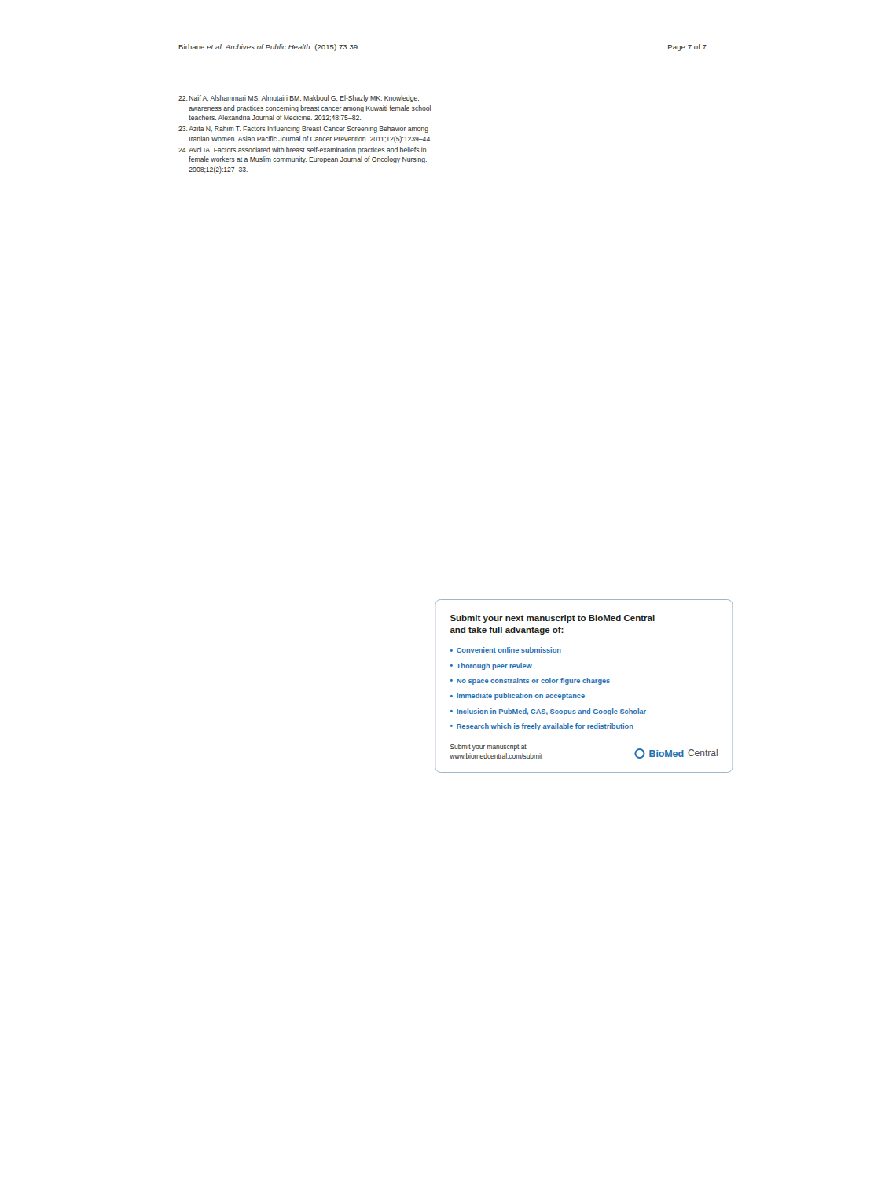Birhane et al. Archives of Public Health (2015) 73:39
Page 7 of 7
22. Naif A, Alshammari MS, Almutairi BM, Makboul G, El-Shazly MK. Knowledge, awareness and practices concerning breast cancer among Kuwaiti female school teachers. Alexandria Journal of Medicine. 2012;48:75–82.
23. Azita N, Rahim T. Factors Influencing Breast Cancer Screening Behavior among Iranian Women. Asian Pacific Journal of Cancer Prevention. 2011;12(5):1239–44.
24. Avci IA. Factors associated with breast self-examination practices and beliefs in female workers at a Muslim community. European Journal of Oncology Nursing. 2008;12(2):127–33.
Submit your next manuscript to BioMed Central
and take full advantage of:
Convenient online submission
Thorough peer review
No space constraints or color figure charges
Immediate publication on acceptance
Inclusion in PubMed, CAS, Scopus and Google Scholar
Research which is freely available for redistribution
Submit your manuscript at
www.biomedcentral.com/submit
BioMed Central